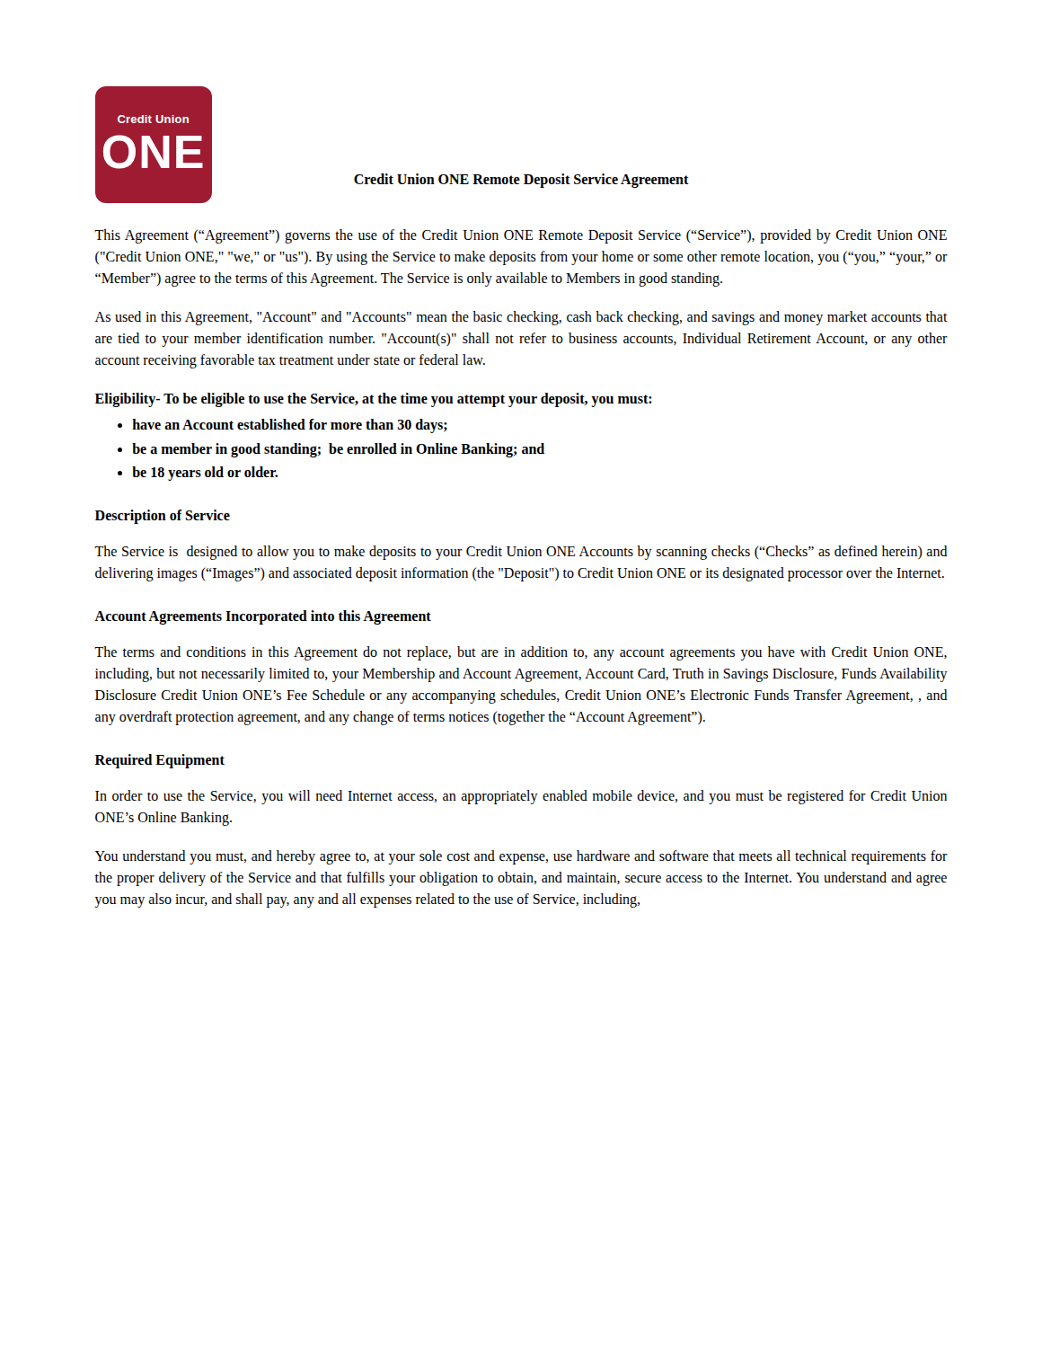Credit Union
ONE
Credit Union ONE Remote Deposit Service Agreement
This Agreement (“Agreement”) governs the use of the Credit Union ONE Remote Deposit Service (“Service”), provided by Credit Union ONE ("Credit Union ONE," "we," or "us"). By using the Service to make deposits from your home or some other remote location, you (“you,” “your,” or “Member”) agree to the terms of this Agreement. The Service is only available to Members in good standing.
As used in this Agreement, "Account" and "Accounts" mean the basic checking, cash back checking, and savings and money market accounts that are tied to your member identification number. "Account(s)" shall not refer to business accounts, Individual Retirement Account, or any other account receiving favorable tax treatment under state or federal law.
Eligibility- To be eligible to use the Service, at the time you attempt your deposit, you must:
have an Account established for more than 30 days;
be a member in good standing; be enrolled in Online Banking; and
be 18 years old or older.
Description of Service
The Service is designed to allow you to make deposits to your Credit Union ONE Accounts by scanning checks (“Checks” as defined herein) and delivering images (“Images”) and associated deposit information (the "Deposit") to Credit Union ONE or its designated processor over the Internet.
Account Agreements Incorporated into this Agreement
The terms and conditions in this Agreement do not replace, but are in addition to, any account agreements you have with Credit Union ONE, including, but not necessarily limited to, your Membership and Account Agreement, Account Card, Truth in Savings Disclosure, Funds Availability Disclosure Credit Union ONE’s Fee Schedule or any accompanying schedules, Credit Union ONE’s Electronic Funds Transfer Agreement, , and any overdraft protection agreement, and any change of terms notices (together the “Account Agreement”).
Required Equipment
In order to use the Service, you will need Internet access, an appropriately enabled mobile device, and you must be registered for Credit Union ONE’s Online Banking.
You understand you must, and hereby agree to, at your sole cost and expense, use hardware and software that meets all technical requirements for the proper delivery of the Service and that fulfills your obligation to obtain, and maintain, secure access to the Internet. You understand and agree you may also incur, and shall pay, any and all expenses related to the use of Service, including,